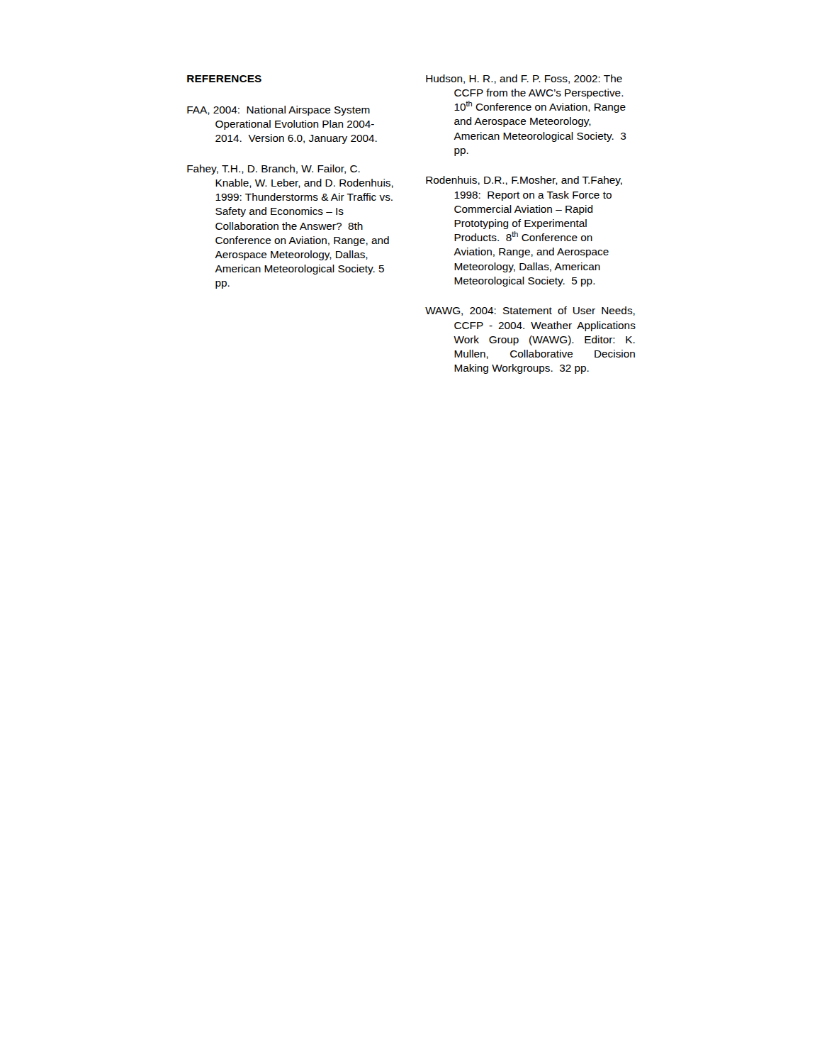REFERENCES
FAA, 2004: National Airspace System Operational Evolution Plan 2004-2014. Version 6.0, January 2004.
Fahey, T.H., D. Branch, W. Failor, C. Knable, W. Leber, and D. Rodenhuis, 1999: Thunderstorms & Air Traffic vs. Safety and Economics – Is Collaboration the Answer? 8th Conference on Aviation, Range, and Aerospace Meteorology, Dallas, American Meteorological Society. 5 pp.
Hudson, H. R., and F. P. Foss, 2002: The CCFP from the AWC’s Perspective. 10th Conference on Aviation, Range and Aerospace Meteorology, American Meteorological Society. 3 pp.
Rodenhuis, D.R., F.Mosher, and T.Fahey, 1998: Report on a Task Force to Commercial Aviation – Rapid Prototyping of Experimental Products. 8th Conference on Aviation, Range, and Aerospace Meteorology, Dallas, American Meteorological Society. 5 pp.
WAWG, 2004: Statement of User Needs, CCFP - 2004. Weather Applications Work Group (WAWG). Editor: K. Mullen, Collaborative Decision Making Workgroups. 32 pp.